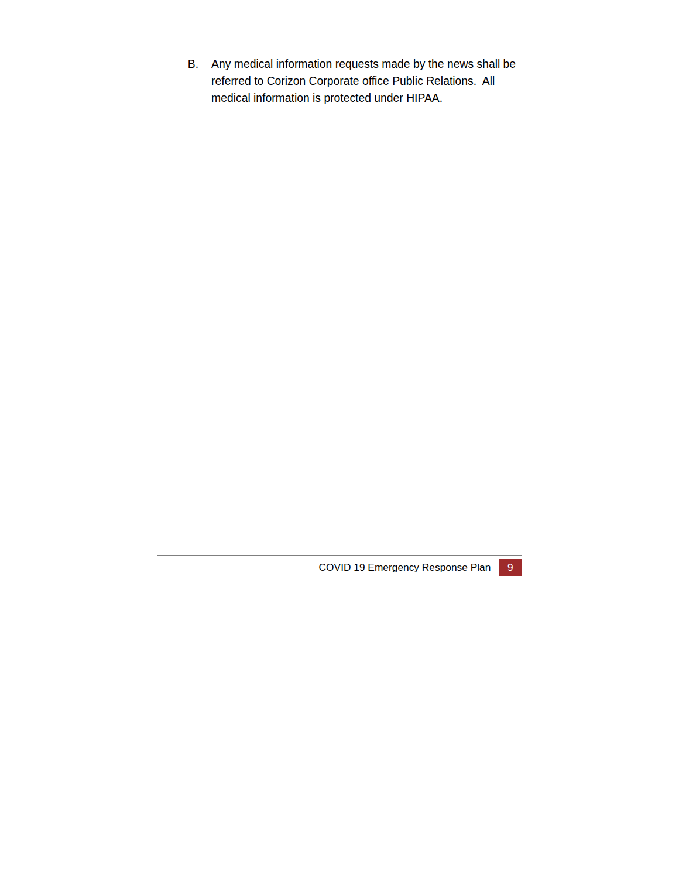B. Any medical information requests made by the news shall be referred to Corizon Corporate office Public Relations. All medical information is protected under HIPAA.
COVID 19 Emergency Response Plan
9